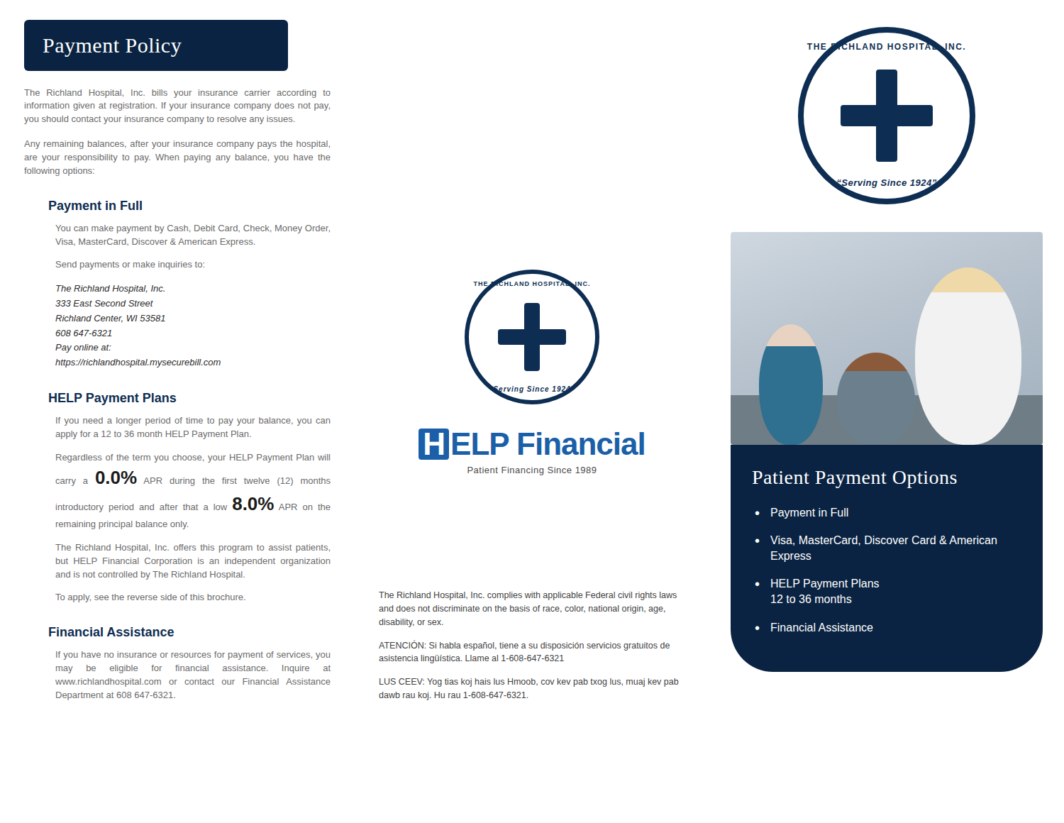Payment Policy
The Richland Hospital, Inc. bills your insurance carrier according to information given at registration. If your insurance company does not pay, you should contact your insurance company to resolve any issues.
Any remaining balances, after your insurance company pays the hospital, are your responsibility to pay. When paying any balance, you have the following options:
Payment in Full
You can make payment by Cash, Debit Card, Check, Money Order, Visa, MasterCard, Discover & American Express.
Send payments or make inquiries to:
The Richland Hospital, Inc.
333 East Second Street
Richland Center, WI 53581
608 647-6321
Pay online at:
https://richlandhospital.mysecurebill.com
HELP Payment Plans
If you need a longer period of time to pay your balance, you can apply for a 12 to 36 month HELP Payment Plan.
Regardless of the term you choose, your HELP Payment Plan will carry a 0.0% APR during the first twelve (12) months introductory period and after that a low 8.0% APR on the remaining principal balance only.
The Richland Hospital, Inc. offers this program to assist patients, but HELP Financial Corporation is an independent organization and is not controlled by The Richland Hospital.
To apply, see the reverse side of this brochure.
Financial Assistance
If you have no insurance or resources for payment of services, you may be eligible for financial assistance. Inquire at www.richlandhospital.com or contact our Financial Assistance Department at 608 647-6321.
The Richland Hospital, Inc. “Serving Since 1924”
HELP Financial
Patient Financing Since 1989
The Richland Hospital, Inc. complies with applicable Federal civil rights laws and does not discriminate on the basis of race, color, national origin, age, disability, or sex.
ATENCIÓN: Si habla español, tiene a su disposición servicios gratuitos de asistencia lingüística. Llame al 1-608-647-6321
LUS CEEV: Yog tias koj hais lus Hmoob, cov kev pab txog lus, muaj kev pab dawb rau koj. Hu rau 1-608-647-6321.
The Richland Hospital, Inc. “Serving Since 1924”
Patient Payment Options
Payment in Full
Visa, MasterCard, Discover Card & American Express
HELP Payment Plans
12 to 36 months
Financial Assistance